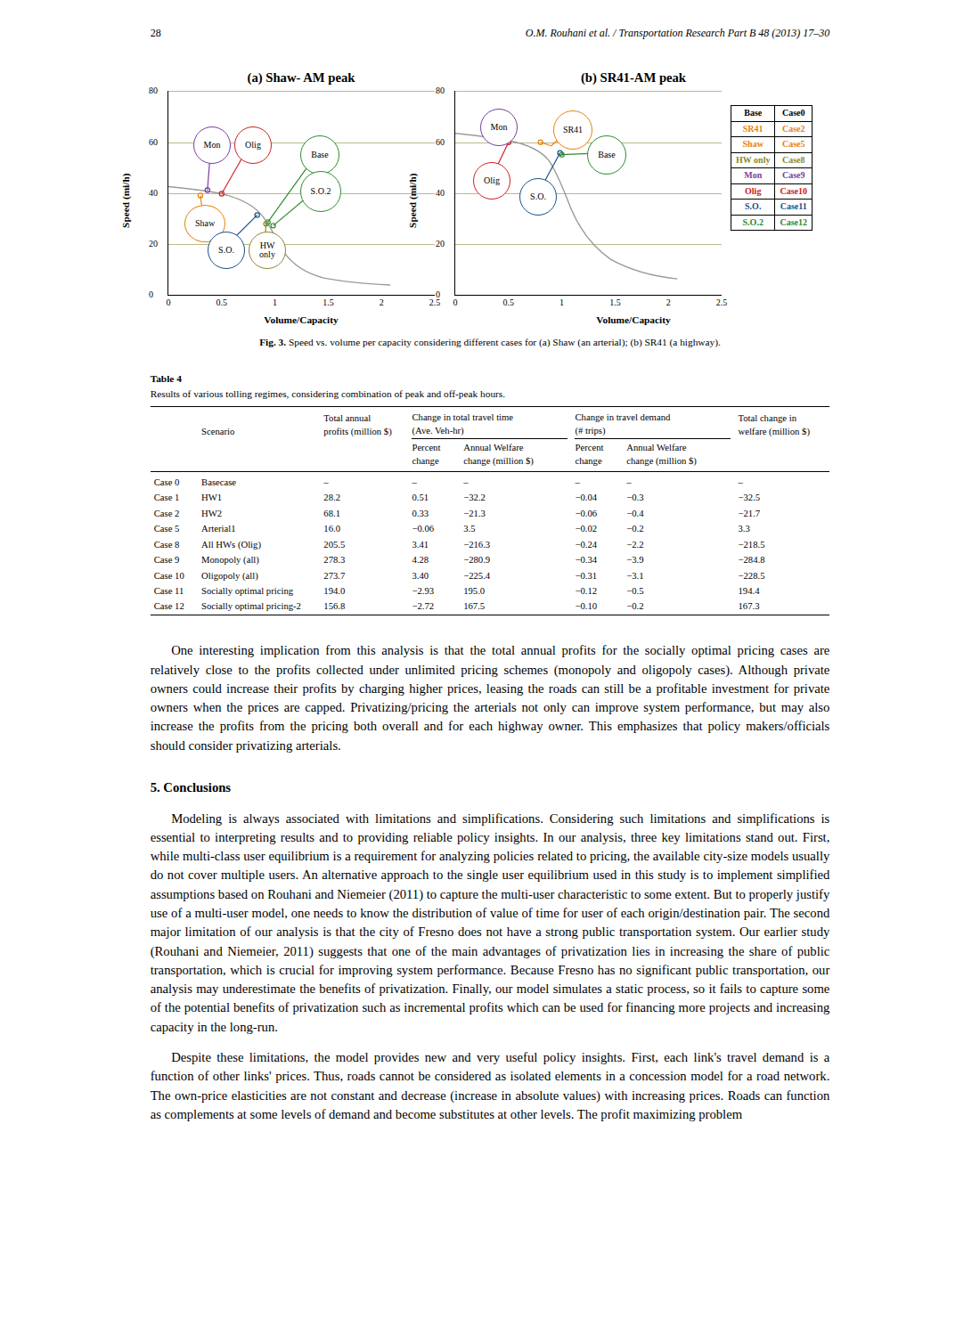28 O.M. Rouhani et al. / Transportation Research Part B 48 (2013) 17–30
(a) Shaw- AM peak
Speed (mi/h)
80 60 40 20 0 0 0.5 1 1.5 2 2.5
Mon
Olig
Base
S.O.2
Shaw
S.O.
HW
only
Volume/Capacity
(b) SR41-AM peak
Speed (mi/h)
80 60 40 20 0 0 0.5 1 1.5 2 2.5
Mon
SR41
Base
Olig
S.O.
| Base | Case0 |
| SR41 | Case2 |
| Shaw | Case5 |
| HW only | Case8 |
| Mon | Case9 |
| Olig | Case10 |
| S.O. | Case11 |
| S.O.2 | Case12 |
Volume/Capacity
Fig. 3. Speed vs. volume per capacity considering different cases for (a) Shaw (an arterial); (b) SR41 (a highway).
Table 4
Results of various tolling regimes, considering combination of peak and off-peak hours.
| | Scenario | Total annual profits (million $) | Change in total travel time (Ave. Veh-hr) | Change in travel demand (# trips) | Total change in welfare (million $) |
| --- | --- | --- | --- | --- | --- |
| | | | Percent change | Annual Welfare change (million $) | Percent change | Annual Welfare change (million $) | |
| Case 0 | Basecase | – | – | – | – | – | – |
| Case 1 | HW1 | 28.2 | 0.51 | −32.2 | −0.04 | −0.3 | −32.5 |
| Case 2 | HW2 | 68.1 | 0.33 | −21.3 | −0.06 | −0.4 | −21.7 |
| Case 5 | Arterial1 | 16.0 | −0.06 | 3.5 | −0.02 | −0.2 | 3.3 |
| Case 8 | All HWs (Olig) | 205.5 | 3.41 | −216.3 | −0.24 | −2.2 | −218.5 |
| Case 9 | Monopoly (all) | 278.3 | 4.28 | −280.9 | −0.34 | −3.9 | −284.8 |
| Case 10 | Oligopoly (all) | 273.7 | 3.40 | −225.4 | −0.31 | −3.1 | −228.5 |
| Case 11 | Socially optimal pricing | 194.0 | −2.93 | 195.0 | −0.12 | −0.5 | 194.4 |
| Case 12 | Socially optimal pricing-2 | 156.8 | −2.72 | 167.5 | −0.10 | −0.2 | 167.3 |
One interesting implication from this analysis is that the total annual profits for the socially optimal pricing cases are relatively close to the profits collected under unlimited pricing schemes (monopoly and oligopoly cases). Although private owners could increase their profits by charging higher prices, leasing the roads can still be a profitable investment for private owners when the prices are capped. Privatizing/pricing the arterials not only can improve system performance, but may also increase the profits from the pricing both overall and for each highway owner. This emphasizes that policy makers/officials should consider privatizing arterials.
5. Conclusions
Modeling is always associated with limitations and simplifications. Considering such limitations and simplifications is essential to interpreting results and to providing reliable policy insights. In our analysis, three key limitations stand out. First, while multi-class user equilibrium is a requirement for analyzing policies related to pricing, the available city-size models usually do not cover multiple users. An alternative approach to the single user equilibrium used in this study is to implement simplified assumptions based on Rouhani and Niemeier (2011) to capture the multi-user characteristic to some extent. But to properly justify use of a multi-user model, one needs to know the distribution of value of time for user of each origin/destination pair. The second major limitation of our analysis is that the city of Fresno does not have a strong public transportation system. Our earlier study (Rouhani and Niemeier, 2011) suggests that one of the main advantages of privatization lies in increasing the share of public transportation, which is crucial for improving system performance. Because Fresno has no significant public transportation, our analysis may underestimate the benefits of privatization. Finally, our model simulates a static process, so it fails to capture some of the potential benefits of privatization such as incremental profits which can be used for financing more projects and increasing capacity in the long-run.
Despite these limitations, the model provides new and very useful policy insights. First, each link's travel demand is a function of other links' prices. Thus, roads cannot be considered as isolated elements in a concession model for a road network. The own-price elasticities are not constant and decrease (increase in absolute values) with increasing prices. Roads can function as complements at some levels of demand and become substitutes at other levels. The profit maximizing problem